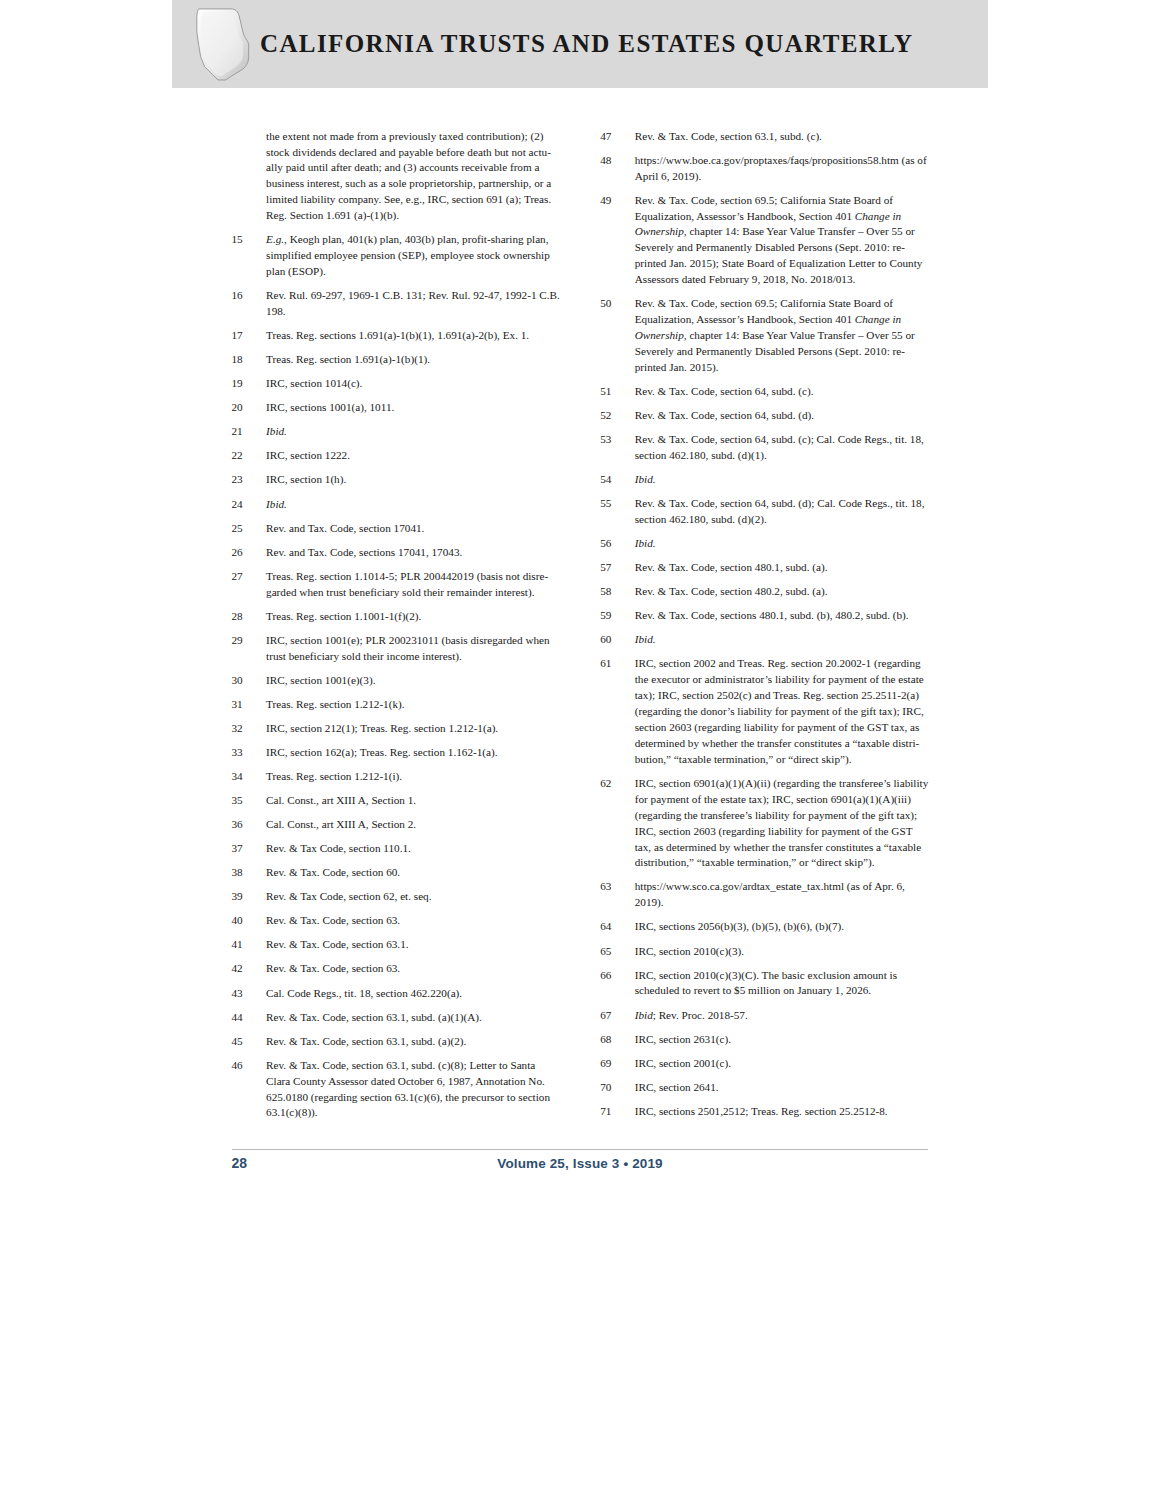California Trusts and Estates Quarterly
the extent not made from a previously taxed contribution); (2) stock dividends declared and payable before death but not actually paid until after death; and (3) accounts receivable from a business interest, such as a sole proprietorship, partnership, or a limited liability company. See, e.g., IRC, section 691 (a); Treas. Reg. Section 1.691 (a)-(1)(b).
15 E.g., Keogh plan, 401(k) plan, 403(b) plan, profit-sharing plan, simplified employee pension (SEP), employee stock ownership plan (ESOP).
16 Rev. Rul. 69-297, 1969-1 C.B. 131; Rev. Rul. 92-47, 1992-1 C.B. 198.
17 Treas. Reg. sections 1.691(a)-1(b)(1), 1.691(a)-2(b), Ex. 1.
18 Treas. Reg. section 1.691(a)-1(b)(1).
19 IRC, section 1014(c).
20 IRC, sections 1001(a), 1011.
21 Ibid.
22 IRC, section 1222.
23 IRC, section 1(h).
24 Ibid.
25 Rev. and Tax. Code, section 17041.
26 Rev. and Tax. Code, sections 17041, 17043.
27 Treas. Reg. section 1.1014-5; PLR 200442019 (basis not disregarded when trust beneficiary sold their remainder interest).
28 Treas. Reg. section 1.1001-1(f)(2).
29 IRC, section 1001(e); PLR 200231011 (basis disregarded when trust beneficiary sold their income interest).
30 IRC, section 1001(e)(3).
31 Treas. Reg. section 1.212-1(k).
32 IRC, section 212(1); Treas. Reg. section 1.212-1(a).
33 IRC, section 162(a); Treas. Reg. section 1.162-1(a).
34 Treas. Reg. section 1.212-1(i).
35 Cal. Const., art XIII A, Section 1.
36 Cal. Const., art XIII A, Section 2.
37 Rev. & Tax Code, section 110.1.
38 Rev. & Tax. Code, section 60.
39 Rev. & Tax Code, section 62, et. seq.
40 Rev. & Tax. Code, section 63.
41 Rev. & Tax. Code, section 63.1.
42 Rev. & Tax. Code, section 63.
43 Cal. Code Regs., tit. 18, section 462.220(a).
44 Rev. & Tax. Code, section 63.1, subd. (a)(1)(A).
45 Rev. & Tax. Code, section 63.1, subd. (a)(2).
46 Rev. & Tax. Code, section 63.1, subd. (c)(8); Letter to Santa Clara County Assessor dated October 6, 1987, Annotation No. 625.0180 (regarding section 63.1(c)(6), the precursor to section 63.1(c)(8)).
47 Rev. & Tax. Code, section 63.1, subd. (c).
48 https://www.boe.ca.gov/proptaxes/faqs/propositions58.htm (as of April 6, 2019).
49 Rev. & Tax. Code, section 69.5; California State Board of Equalization, Assessor’s Handbook, Section 401 Change in Ownership, chapter 14: Base Year Value Transfer – Over 55 or Severely and Permanently Disabled Persons (Sept. 2010: reprinted Jan. 2015); State Board of Equalization Letter to County Assessors dated February 9, 2018, No. 2018/013.
50 Rev. & Tax. Code, section 69.5; California State Board of Equalization, Assessor’s Handbook, Section 401 Change in Ownership, chapter 14: Base Year Value Transfer – Over 55 or Severely and Permanently Disabled Persons (Sept. 2010: reprinted Jan. 2015).
51 Rev. & Tax. Code, section 64, subd. (c).
52 Rev. & Tax. Code, section 64, subd. (d).
53 Rev. & Tax. Code, section 64, subd. (c); Cal. Code Regs., tit. 18, section 462.180, subd. (d)(1).
54 Ibid.
55 Rev. & Tax. Code, section 64, subd. (d); Cal. Code Regs., tit. 18, section 462.180, subd. (d)(2).
56 Ibid.
57 Rev. & Tax. Code, section 480.1, subd. (a).
58 Rev. & Tax. Code, section 480.2, subd. (a).
59 Rev. & Tax. Code, sections 480.1, subd. (b), 480.2, subd. (b).
60 Ibid.
61 IRC, section 2002 and Treas. Reg. section 20.2002-1 (regarding the executor or administrator’s liability for payment of the estate tax); IRC, section 2502(c) and Treas. Reg. section 25.2511-2(a) (regarding the donor’s liability for payment of the gift tax); IRC, section 2603 (regarding liability for payment of the GST tax, as determined by whether the transfer constitutes a “taxable distribution,” “taxable termination,” or “direct skip”).
62 IRC, section 6901(a)(1)(A)(ii) (regarding the transferee’s liability for payment of the estate tax); IRC, section 6901(a)(1)(A)(iii) (regarding the transferee’s liability for payment of the gift tax); IRC, section 2603 (regarding liability for payment of the GST tax, as determined by whether the transfer constitutes a “taxable distribution,” “taxable termination,” or “direct skip”).
63 https://www.sco.ca.gov/ardtax_estate_tax.html (as of Apr. 6, 2019).
64 IRC, sections 2056(b)(3), (b)(5), (b)(6), (b)(7).
65 IRC, section 2010(c)(3).
66 IRC, section 2010(c)(3)(C). The basic exclusion amount is scheduled to revert to $5 million on January 1, 2026.
67 Ibid; Rev. Proc. 2018-57.
68 IRC, section 2631(c).
69 IRC, section 2001(c).
70 IRC, section 2641.
71 IRC, sections 2501,2512; Treas. Reg. section 25.2512-8.
28
Volume 25, Issue 3 • 2019